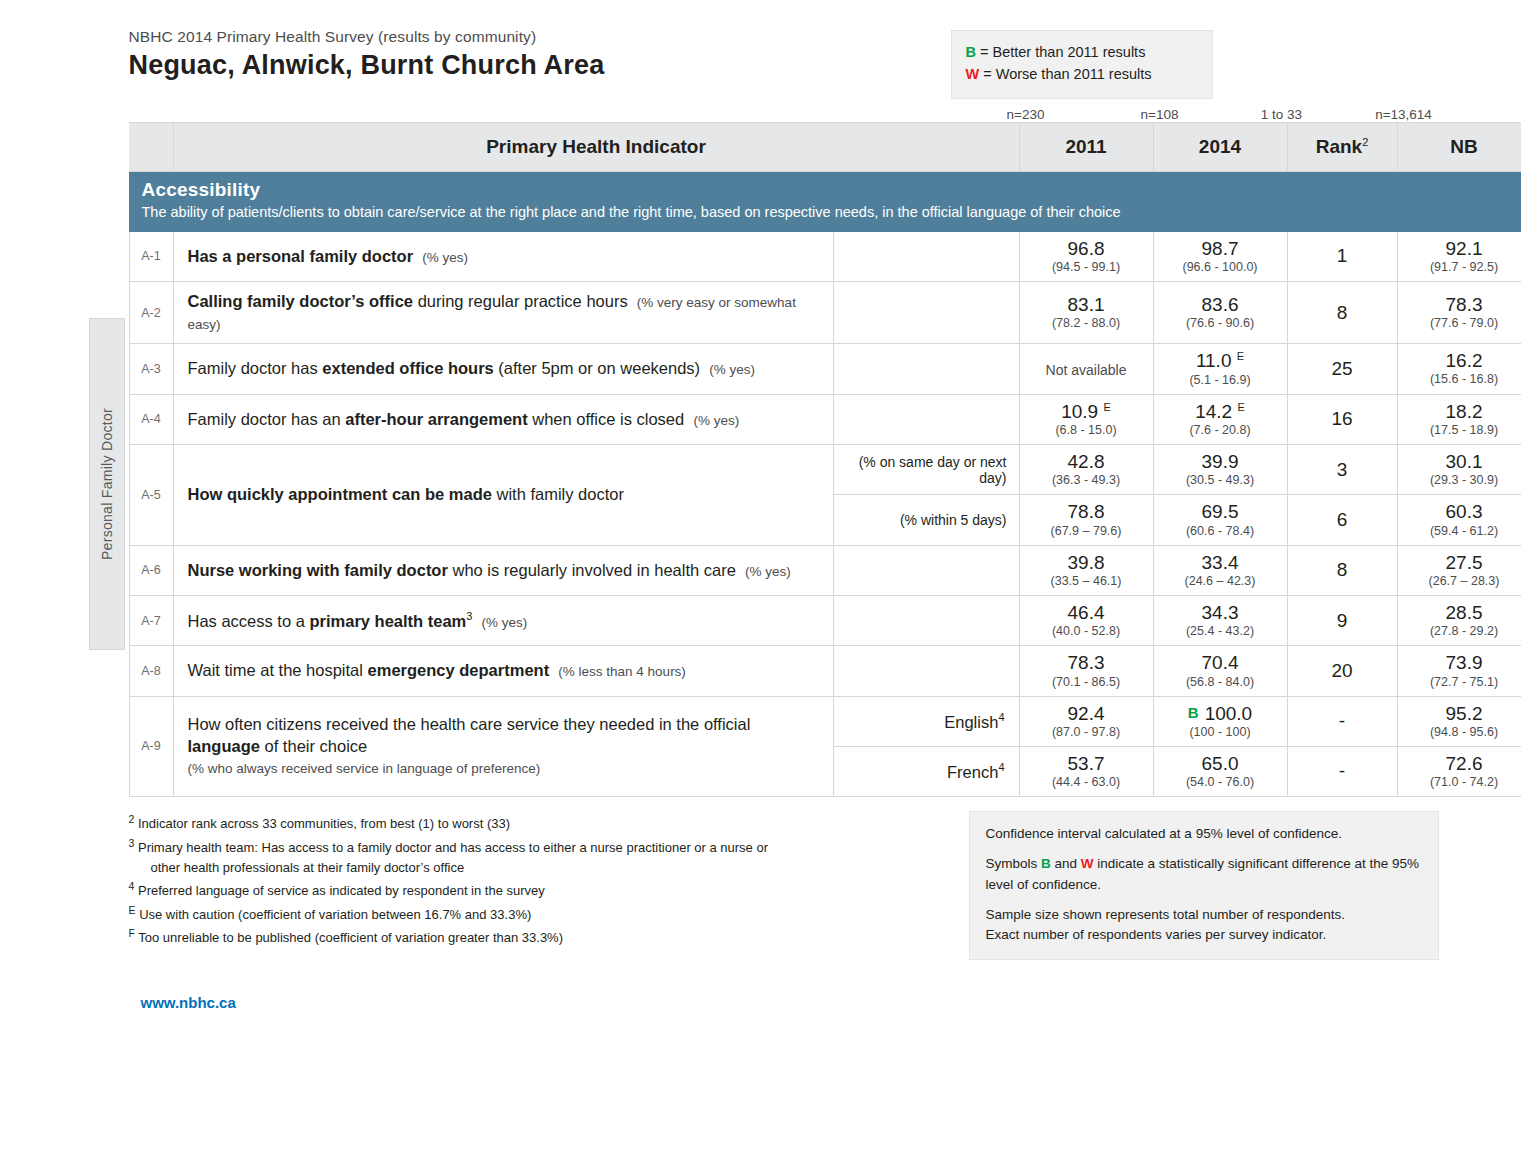NBHC 2014 Primary Health Survey (results by community)
Neguac, Alnwick, Burnt Church Area
B = Better than 2011 results
W = Worse than 2011 results
n=230
n=108
1 to 33
n=13,614
Personal Family Doctor
| | Primary Health Indicator | 2011 | 2014 | Rank 2 | NB |
| --- | --- | --- | --- | --- | --- |
| Accessibility The ability of patients/clients to obtain care/service at the right place and the right time, based on respective needs, in the official language of their choice |
| A-1 | Has a personal family doctor (% yes) | | 96.8 (94.5 - 99.1) | 98.7 (96.6 - 100.0) | 1 | 92.1 (91.7 - 92.5) |
| A-2 | Calling family doctor’s office during regular practice hours (% very easy or somewhat easy) | | 83.1 (78.2 - 88.0) | 83.6 (76.6 - 90.6) | 8 | 78.3 (77.6 - 79.0) |
| A-3 | Family doctor has extended office hours (after 5pm or on weekends) (% yes) | | Not available | 11.0 E (5.1 - 16.9) | 25 | 16.2 (15.6 - 16.8) |
| A-4 | Family doctor has an after-hour arrangement when office is closed (% yes) | | 10.9 E (6.8 - 15.0) | 14.2 E (7.6 - 20.8) | 16 | 18.2 (17.5 - 18.9) |
| A-5 | How quickly appointment can be made with family doctor | (% on same day or next day) | 42.8 (36.3 - 49.3) | 39.9 (30.5 - 49.3) | 3 | 30.1 (29.3 - 30.9) |
| (% within 5 days) | 78.8 (67.9 – 79.6) | 69.5 (60.6 - 78.4) | 6 | 60.3 (59.4 - 61.2) |
| A-6 | N urse working with family doctor who is regularly involved in health care (% yes) | | 39.8 (33.5 – 46.1) | 33.4 (24.6 – 42.3) | 8 | 27.5 (26.7 – 28.3) |
| A-7 | Has access to a primary health team 3 (% yes) | | 46.4 (40.0 - 52.8) | 34.3 (25.4 - 43.2) | 9 | 28.5 (27.8 - 29.2) |
| A-8 | Wait time at the hospital emergency department (% less than 4 hours) | | 78.3 (70.1 - 86.5) | 70.4 (56.8 - 84.0) | 20 | 73.9 (72.7 - 75.1) |
| A-9 | How often citizens received the health care service they needed in the official language of their choice (% who always received service in language of preference) | English 4 | 92.4 (87.0 - 97.8) | B 100.0 (100 - 100) | - | 95.2 (94.8 - 95.6) |
| French 4 | 53.7 (44.4 - 63.0) | 65.0 (54.0 - 76.0) | - | 72.6 (71.0 - 74.2) |
2 Indicator rank across 33 communities, from best (1) to worst (33)
3 Primary health team: Has access to a family doctor and has access to either a nurse practitioner or a nurse or
other health professionals at their family doctor’s office
4 Preferred language of service as indicated by respondent in the survey
E Use with caution (coefficient of variation between 16.7% and 33.3%)
F Too unreliable to be published (coefficient of variation greater than 33.3%)
Confidence interval calculated at a 95% level of confidence.
Symbols B and W indicate a statistically significant difference at the 95% level of confidence.
Sample size shown represents total number of respondents.
Exact number of respondents varies per survey indicator.
www.nbhc.ca